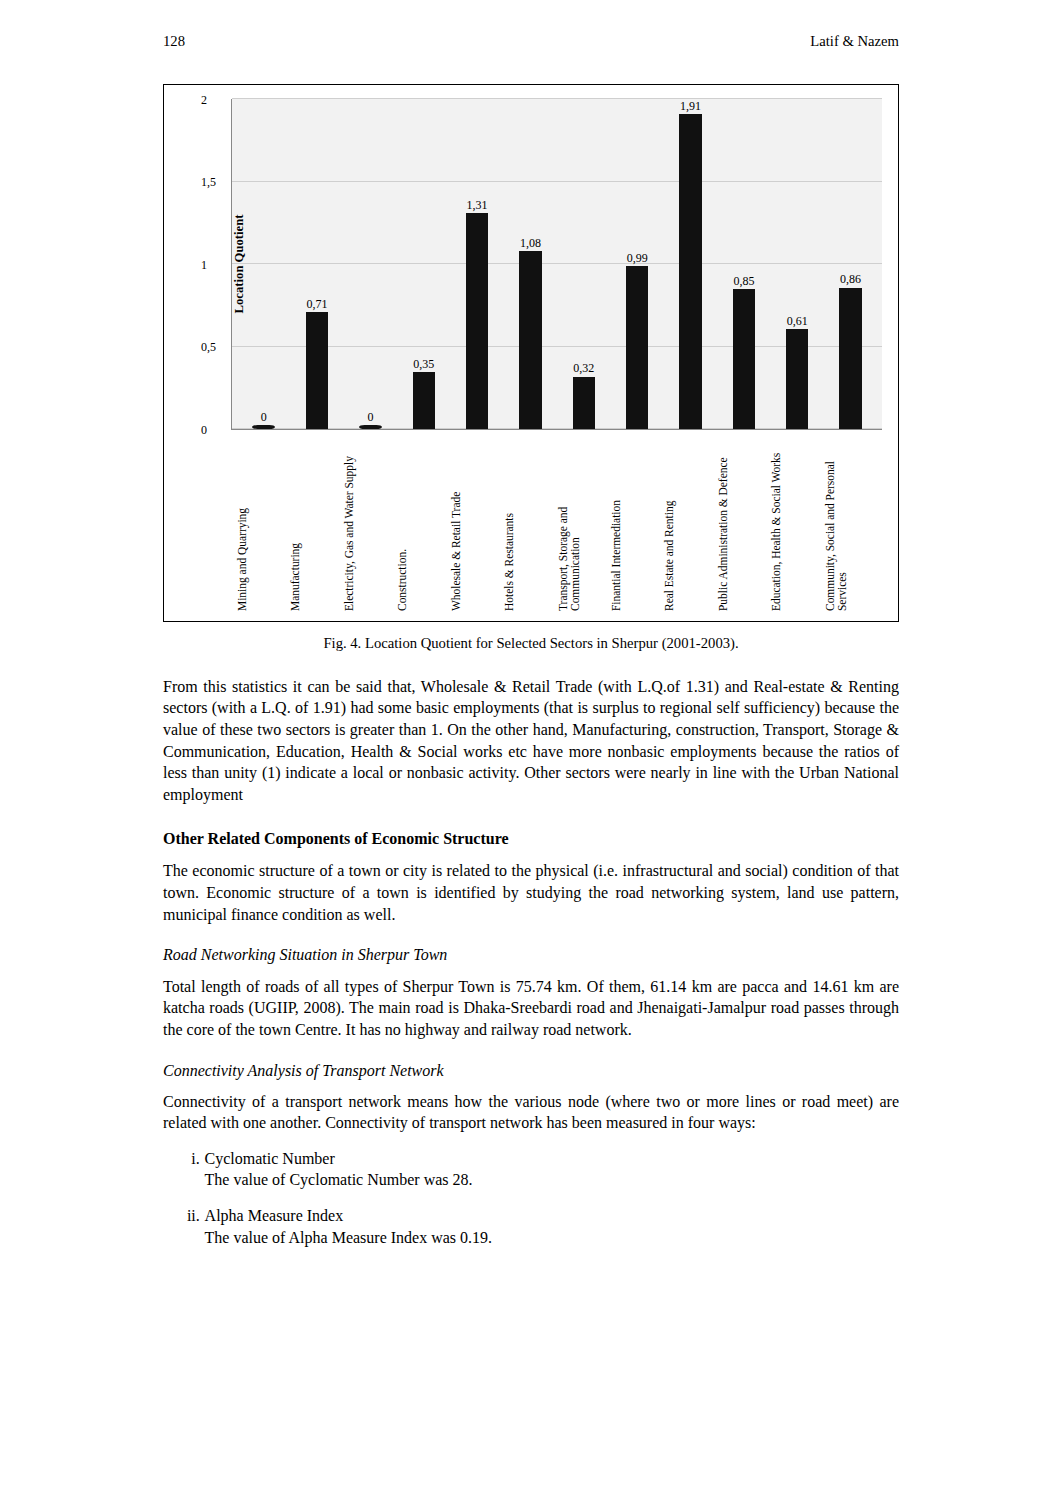128 Latif & Nazem
Location Quotient
0
0,5
1
1,5
2
0
0,71
0
0,35
1,31
1,08
0,32
0,99
1,91
0,85
0,61
0,86
Mining and Quarrying
Manufacturing
Electricity, Gas and Water Supply
Construction.
Wholesale & Retail Trade
Hotels & Restaurants
Transport, Storage and Communication
Finantial Intermediation
Real Estate and Renting
Public Administration & Defence
Education, Health & Social Works
Community, Social and Personal Services
Fig. 4. Location Quotient for Selected Sectors in Sherpur (2001-2003).
From this statistics it can be said that, Wholesale & Retail Trade (with L.Q.of 1.31) and Real-estate & Renting sectors (with a L.Q. of 1.91) had some basic employments (that is surplus to regional self sufficiency) because the value of these two sectors is greater than 1. On the other hand, Manufacturing, construction, Transport, Storage & Communication, Education, Health & Social works etc have more nonbasic employments because the ratios of less than unity (1) indicate a local or nonbasic activity. Other sectors were nearly in line with the Urban National employment
Other Related Components of Economic Structure
The economic structure of a town or city is related to the physical (i.e. infrastructural and social) condition of that town. Economic structure of a town is identified by studying the road networking system, land use pattern, municipal finance condition as well.
Road Networking Situation in Sherpur Town
Total length of roads of all types of Sherpur Town is 75.74 km. Of them, 61.14 km are pacca and 14.61 km are katcha roads (UGIIP, 2008). The main road is Dhaka-Sreebardi road and Jhenaigati-Jamalpur road passes through the core of the town Centre. It has no highway and railway road network.
Connectivity Analysis of Transport Network
Connectivity of a transport network means how the various node (where two or more lines or road meet) are related with one another. Connectivity of transport network has been measured in four ways:
Cyclomatic NumberThe value of Cyclomatic Number was 28.
Alpha Measure IndexThe value of Alpha Measure Index was 0.19.